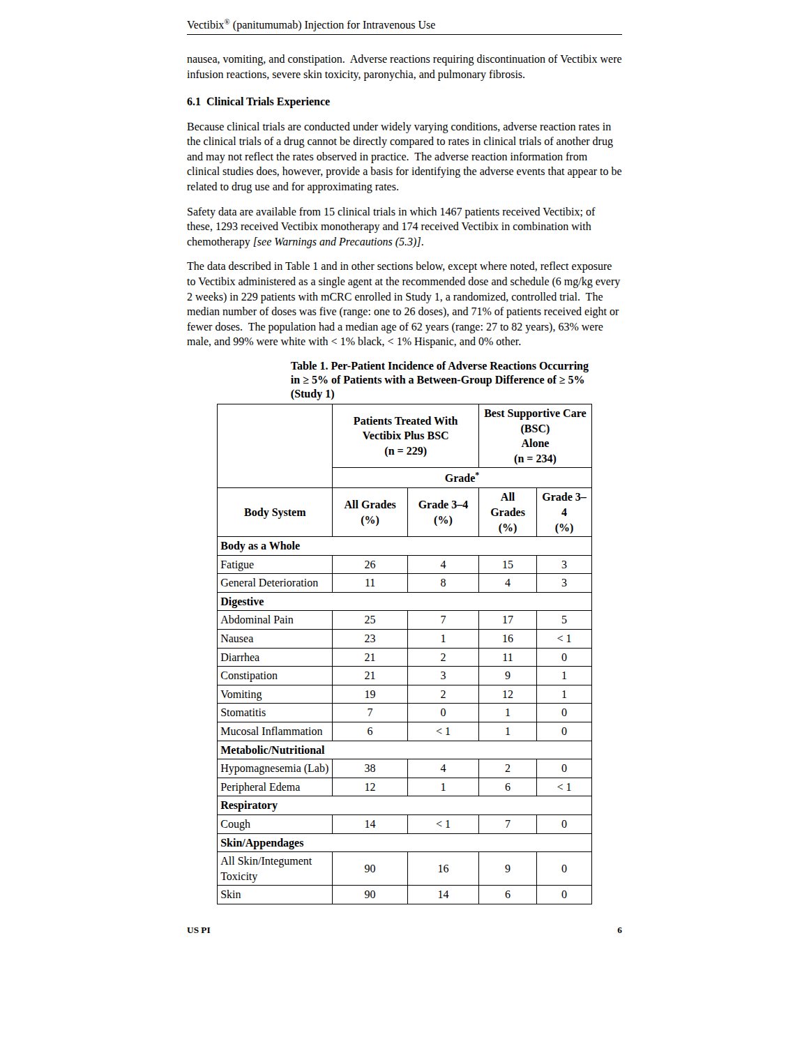Vectibix® (panitumumab) Injection for Intravenous Use
nausea, vomiting, and constipation. Adverse reactions requiring discontinuation of Vectibix were infusion reactions, severe skin toxicity, paronychia, and pulmonary fibrosis.
6.1 Clinical Trials Experience
Because clinical trials are conducted under widely varying conditions, adverse reaction rates in the clinical trials of a drug cannot be directly compared to rates in clinical trials of another drug and may not reflect the rates observed in practice. The adverse reaction information from clinical studies does, however, provide a basis for identifying the adverse events that appear to be related to drug use and for approximating rates.
Safety data are available from 15 clinical trials in which 1467 patients received Vectibix; of these, 1293 received Vectibix monotherapy and 174 received Vectibix in combination with chemotherapy [see Warnings and Precautions (5.3)].
The data described in Table 1 and in other sections below, except where noted, reflect exposure to Vectibix administered as a single agent at the recommended dose and schedule (6 mg/kg every 2 weeks) in 229 patients with mCRC enrolled in Study 1, a randomized, controlled trial. The median number of doses was five (range: one to 26 doses), and 71% of patients received eight or fewer doses. The population had a median age of 62 years (range: 27 to 82 years), 63% were male, and 99% were white with < 1% black, < 1% Hispanic, and 0% other.
Table 1. Per-Patient Incidence of Adverse Reactions Occurring in ≥ 5% of Patients with a Between-Group Difference of ≥ 5% (Study 1)
| | Patients Treated With Vectibix Plus BSC (n = 229) | Best Supportive Care (BSC) Alone (n = 234) |
| --- | --- | --- |
| Grade * |
| Body System | All Grades (%) | Grade 3–4 (%) | All Grades (%) | Grade 3–4 (%) |
| Body as a Whole |
| Fatigue | 26 | 4 | 15 | 3 |
| General Deterioration | 11 | 8 | 4 | 3 |
| Digestive |
| Abdominal Pain | 25 | 7 | 17 | 5 |
| Nausea | 23 | 1 | 16 | < 1 |
| Diarrhea | 21 | 2 | 11 | 0 |
| Constipation | 21 | 3 | 9 | 1 |
| Vomiting | 19 | 2 | 12 | 1 |
| Stomatitis | 7 | 0 | 1 | 0 |
| Mucosal Inflammation | 6 | < 1 | 1 | 0 |
| Metabolic/Nutritional |
| Hypomagnesemia (Lab) | 38 | 4 | 2 | 0 |
| Peripheral Edema | 12 | 1 | 6 | < 1 |
| Respiratory |
| Cough | 14 | < 1 | 7 | 0 |
| Skin/Appendages |
| All Skin/Integument Toxicity | 90 | 16 | 9 | 0 |
| Skin | 90 | 14 | 6 | 0 |
US PI 6